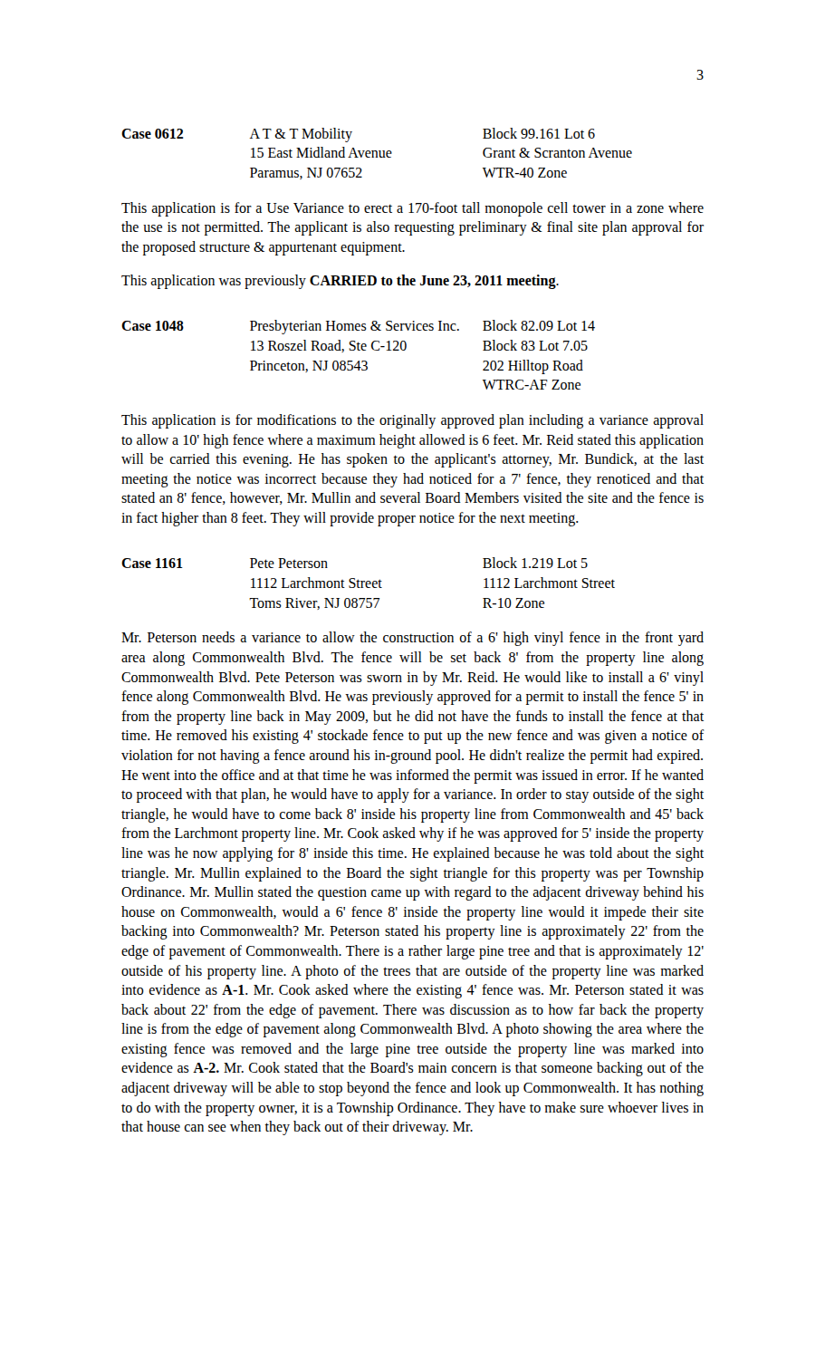3
| Case 0612 | A T & T Mobility | Block 99.161 Lot 6 |
| | 15 East Midland Avenue | Grant & Scranton Avenue |
| | Paramus, NJ 07652 | WTR-40 Zone |
This application is for a Use Variance to erect a 170-foot tall monopole cell tower in a zone where the use is not permitted. The applicant is also requesting preliminary & final site plan approval for the proposed structure & appurtenant equipment.
This application was previously CARRIED to the June 23, 2011 meeting.
| Case 1048 | Presbyterian Homes & Services Inc. | Block 82.09 Lot 14 |
| | 13 Roszel Road, Ste C-120 | Block 83 Lot 7.05 |
| | Princeton, NJ 08543 | 202 Hilltop Road |
| | | WTRC-AF Zone |
This application is for modifications to the originally approved plan including a variance approval to allow a 10' high fence where a maximum height allowed is 6 feet. Mr. Reid stated this application will be carried this evening. He has spoken to the applicant's attorney, Mr. Bundick, at the last meeting the notice was incorrect because they had noticed for a 7' fence, they renoticed and that stated an 8' fence, however, Mr. Mullin and several Board Members visited the site and the fence is in fact higher than 8 feet. They will provide proper notice for the next meeting.
| Case 1161 | Pete Peterson | Block 1.219 Lot 5 |
| | 1112 Larchmont Street | 1112 Larchmont Street |
| | Toms River, NJ 08757 | R-10 Zone |
Mr. Peterson needs a variance to allow the construction of a 6' high vinyl fence in the front yard area along Commonwealth Blvd. The fence will be set back 8' from the property line along Commonwealth Blvd. Pete Peterson was sworn in by Mr. Reid. He would like to install a 6' vinyl fence along Commonwealth Blvd. He was previously approved for a permit to install the fence 5' in from the property line back in May 2009, but he did not have the funds to install the fence at that time. He removed his existing 4' stockade fence to put up the new fence and was given a notice of violation for not having a fence around his in-ground pool. He didn't realize the permit had expired. He went into the office and at that time he was informed the permit was issued in error. If he wanted to proceed with that plan, he would have to apply for a variance. In order to stay outside of the sight triangle, he would have to come back 8' inside his property line from Commonwealth and 45' back from the Larchmont property line. Mr. Cook asked why if he was approved for 5' inside the property line was he now applying for 8' inside this time. He explained because he was told about the sight triangle. Mr. Mullin explained to the Board the sight triangle for this property was per Township Ordinance. Mr. Mullin stated the question came up with regard to the adjacent driveway behind his house on Commonwealth, would a 6' fence 8' inside the property line would it impede their site backing into Commonwealth? Mr. Peterson stated his property line is approximately 22' from the edge of pavement of Commonwealth. There is a rather large pine tree and that is approximately 12' outside of his property line. A photo of the trees that are outside of the property line was marked into evidence as A-1. Mr. Cook asked where the existing 4' fence was. Mr. Peterson stated it was back about 22' from the edge of pavement. There was discussion as to how far back the property line is from the edge of pavement along Commonwealth Blvd. A photo showing the area where the existing fence was removed and the large pine tree outside the property line was marked into evidence as A-2. Mr. Cook stated that the Board's main concern is that someone backing out of the adjacent driveway will be able to stop beyond the fence and look up Commonwealth. It has nothing to do with the property owner, it is a Township Ordinance. They have to make sure whoever lives in that house can see when they back out of their driveway. Mr.